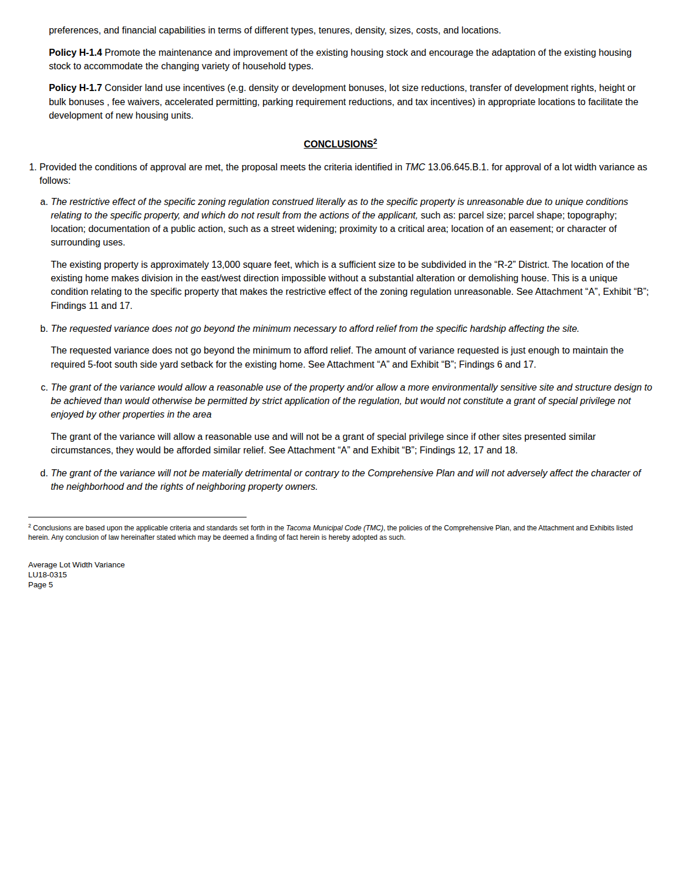preferences, and financial capabilities in terms of different types, tenures, density, sizes, costs, and locations.
Policy H-1.4 Promote the maintenance and improvement of the existing housing stock and encourage the adaptation of the existing housing stock to accommodate the changing variety of household types.
Policy H-1.7 Consider land use incentives (e.g. density or development bonuses, lot size reductions, transfer of development rights, height or bulk bonuses , fee waivers, accelerated permitting, parking requirement reductions, and tax incentives) in appropriate locations to facilitate the development of new housing units.
CONCLUSIONS2
Provided the conditions of approval are met, the proposal meets the criteria identified in TMC 13.06.645.B.1. for approval of a lot width variance as follows:
The restrictive effect of the specific zoning regulation construed literally as to the specific property is unreasonable due to unique conditions relating to the specific property, and which do not result from the actions of the applicant, such as: parcel size; parcel shape; topography; location; documentation of a public action, such as a street widening; proximity to a critical area; location of an easement; or character of surrounding uses.
The existing property is approximately 13,000 square feet, which is a sufficient size to be subdivided in the “R-2” District. The location of the existing home makes division in the east/west direction impossible without a substantial alteration or demolishing house. This is a unique condition relating to the specific property that makes the restrictive effect of the zoning regulation unreasonable. See Attachment “A”, Exhibit “B”; Findings 11 and 17.
The requested variance does not go beyond the minimum necessary to afford relief from the specific hardship affecting the site.
The requested variance does not go beyond the minimum to afford relief. The amount of variance requested is just enough to maintain the required 5-foot south side yard setback for the existing home. See Attachment “A” and Exhibit “B”; Findings 6 and 17.
The grant of the variance would allow a reasonable use of the property and/or allow a more environmentally sensitive site and structure design to be achieved than would otherwise be permitted by strict application of the regulation, but would not constitute a grant of special privilege not enjoyed by other properties in the area
The grant of the variance will allow a reasonable use and will not be a grant of special privilege since if other sites presented similar circumstances, they would be afforded similar relief. See Attachment “A” and Exhibit “B”; Findings 12, 17 and 18.
The grant of the variance will not be materially detrimental or contrary to the Comprehensive Plan and will not adversely affect the character of the neighborhood and the rights of neighboring property owners.
2 Conclusions are based upon the applicable criteria and standards set forth in the Tacoma Municipal Code (TMC), the policies of the Comprehensive Plan, and the Attachment and Exhibits listed herein. Any conclusion of law hereinafter stated which may be deemed a finding of fact herein is hereby adopted as such.
Average Lot Width Variance
LU18-0315
Page 5